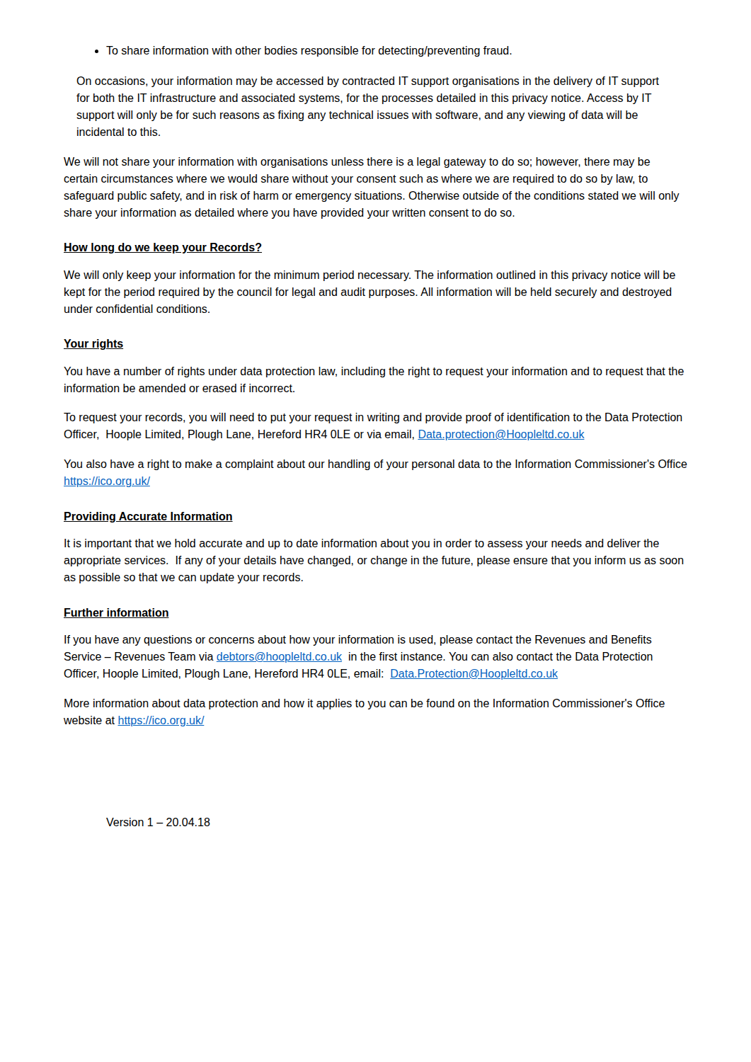To share information with other bodies responsible for detecting/preventing fraud.
On occasions, your information may be accessed by contracted IT support organisations in the delivery of IT support for both the IT infrastructure and associated systems, for the processes detailed in this privacy notice. Access by IT support will only be for such reasons as fixing any technical issues with software, and any viewing of data will be incidental to this.
We will not share your information with organisations unless there is a legal gateway to do so; however, there may be certain circumstances where we would share without your consent such as where we are required to do so by law, to safeguard public safety, and in risk of harm or emergency situations. Otherwise outside of the conditions stated we will only share your information as detailed where you have provided your written consent to do so.
How long do we keep your Records?
We will only keep your information for the minimum period necessary. The information outlined in this privacy notice will be kept for the period required by the council for legal and audit purposes. All information will be held securely and destroyed under confidential conditions.
Your rights
You have a number of rights under data protection law, including the right to request your information and to request that the information be amended or erased if incorrect.
To request your records, you will need to put your request in writing and provide proof of identification to the Data Protection Officer, Hoople Limited, Plough Lane, Hereford HR4 0LE or via email, Data.protection@Hoopleltd.co.uk
You also have a right to make a complaint about our handling of your personal data to the Information Commissioner's Office https://ico.org.uk/
Providing Accurate Information
It is important that we hold accurate and up to date information about you in order to assess your needs and deliver the appropriate services. If any of your details have changed, or change in the future, please ensure that you inform us as soon as possible so that we can update your records.
Further information
If you have any questions or concerns about how your information is used, please contact the Revenues and Benefits Service – Revenues Team via debtors@hoopleltd.co.uk in the first instance. You can also contact the Data Protection Officer, Hoople Limited, Plough Lane, Hereford HR4 0LE, email: Data.Protection@Hoopleltd.co.uk
More information about data protection and how it applies to you can be found on the Information Commissioner's Office website at https://ico.org.uk/
Version 1 – 20.04.18